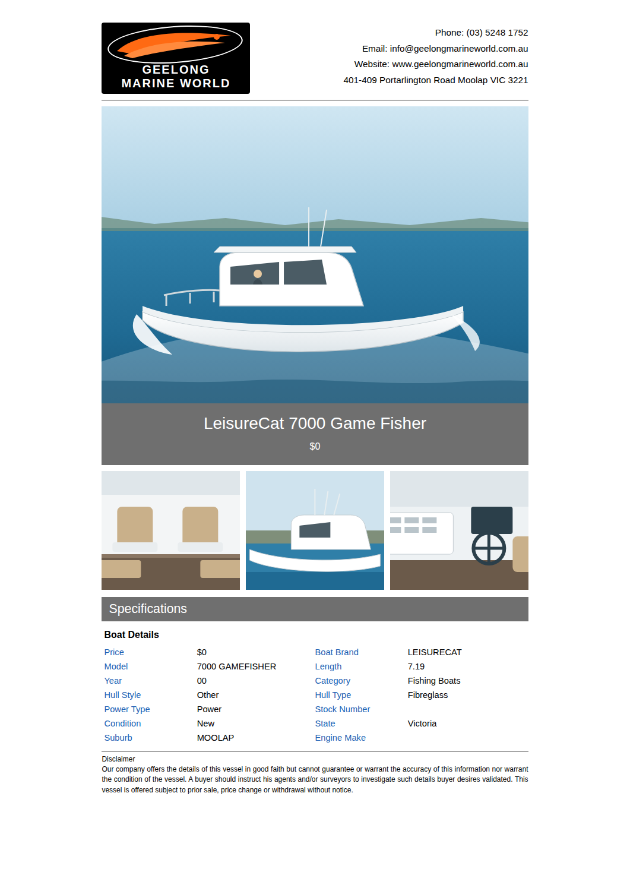GEELONG
MARINE WORLD
Phone: (03) 5248 1752
Email: info@geelongmarineworld.com.au
Website: www.geelongmarineworld.com.au
401-409 Portarlington Road Moolap VIC 3221
LeisureCat 7000 Game Fisher
$0
Specifications
Boat Details
| Price | $0 | Boat Brand | LEISURECAT |
| Model | 7000 GAMEFISHER | Length | 7.19 |
| Year | 00 | Category | Fishing Boats |
| Hull Style | Other | Hull Type | Fibreglass |
| Power Type | Power | Stock Number | |
| Condition | New | State | Victoria |
| Suburb | MOOLAP | Engine Make | |
Disclaimer
Our company offers the details of this vessel in good faith but cannot guarantee or warrant the accuracy of this information nor warrant the condition of the vessel. A buyer should instruct his agents and/or surveyors to investigate such details buyer desires validated. This vessel is offered subject to prior sale, price change or withdrawal without notice.